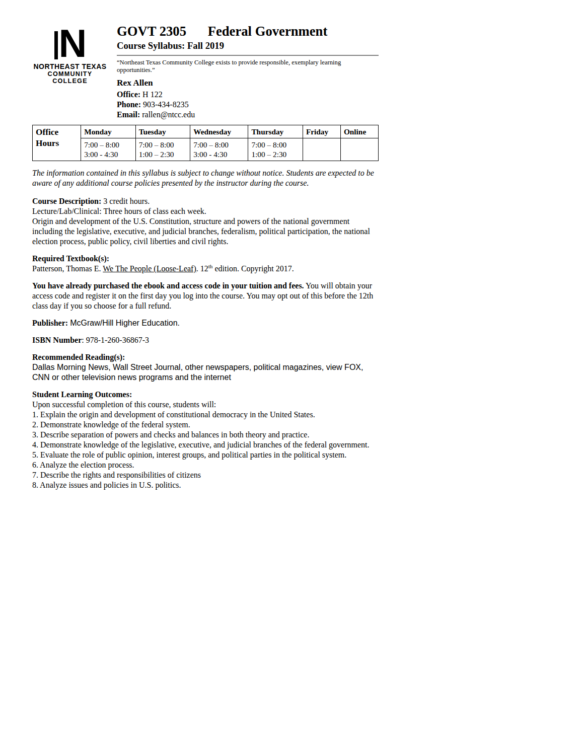N
NORTHEAST TEXASCOMMUNITY COLLEGE
GOVT 2305 Federal Government
Course Syllabus: Fall 2019
“Northeast Texas Community College exists to provide responsible, exemplary learning opportunities.”
Rex Allen
Office: H 122
Phone: 903-434-8235
Email: rallen@ntcc.edu
| Office Hours | Monday | Tuesday | Wednesday | Thursday | Friday | Online |
| 7:00 – 8:00 3:00 - 4:30 | 7:00 – 8:00 1:00 – 2:30 | 7:00 – 8:00 3:00 - 4:30 | 7:00 – 8:00 1:00 – 2:30 | | |
The information contained in this syllabus is subject to change without notice. Students are expected to be aware of any additional course policies presented by the instructor during the course.
Course Description: 3 credit hours.
Lecture/Lab/Clinical: Three hours of class each week.
Origin and development of the U.S. Constitution, structure and powers of the national government including the legislative, executive, and judicial branches, federalism, political participation, the national election process, public policy, civil liberties and civil rights.
Required Textbook(s):
Patterson, Thomas E. We The People (Loose-Leaf). 12th edition. Copyright 2017.
You have already purchased the ebook and access code in your tuition and fees. You will obtain your access code and register it on the first day you log into the course. You may opt out of this before the 12th class day if you so choose for a full refund.
Publisher: McGraw/Hill Higher Education.
ISBN Number: 978-1-260-36867-3
Recommended Reading(s):
Dallas Morning News, Wall Street Journal, other newspapers, political magazines, view FOX, CNN or other television news programs and the internet
Student Learning Outcomes:
Upon successful completion of this course, students will:
1. Explain the origin and development of constitutional democracy in the United States.
2. Demonstrate knowledge of the federal system.
3. Describe separation of powers and checks and balances in both theory and practice.
4. Demonstrate knowledge of the legislative, executive, and judicial branches of the federal government.
5. Evaluate the role of public opinion, interest groups, and political parties in the political system.
6. Analyze the election process.
7. Describe the rights and responsibilities of citizens
8. Analyze issues and policies in U.S. politics.